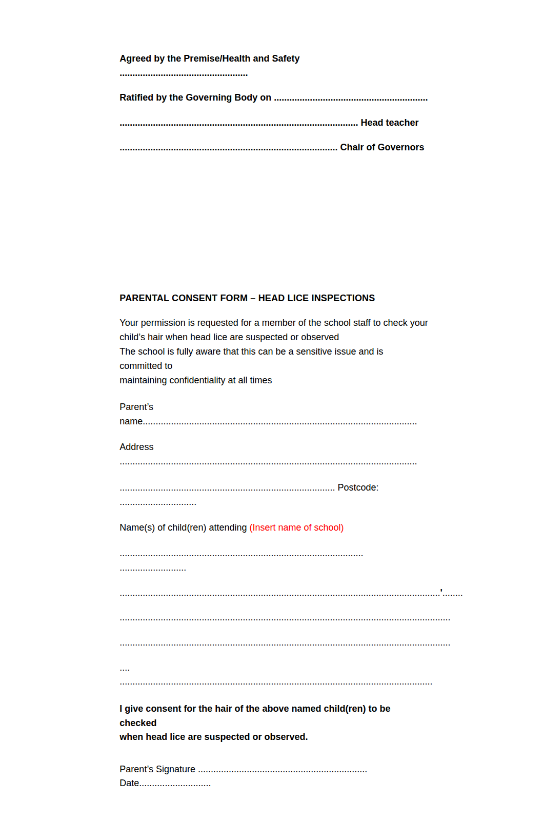Agreed by the Premise/Health and Safety ..................................................
Ratified by the Governing Body on ............................................................
............................................................................................. Head teacher
..................................................................................... Chair of Governors
PARENTAL CONSENT FORM – HEAD LICE INSPECTIONS
Your permission is requested for a member of the school staff to check your child’s hair when head lice are suspected or observed The school is fully aware that this can be a sensitive issue and is committed to maintaining confidentiality at all times
Parent’s name...........................................................................................................
Address ....................................................................................................................
.................................................................................... Postcode: ..............................
Name(s) of child(ren) attending (Insert name of school)
............................................................................................... ..........................
.............................................................................................................................'........
.................................................................................................................................
.................................................................................................................................
.... ..........................................................................................................................
I give consent for the hair of the above named child(ren) to be checked
when head lice are suspected or observed.
Parent’s Signature .................................................................. Date............................